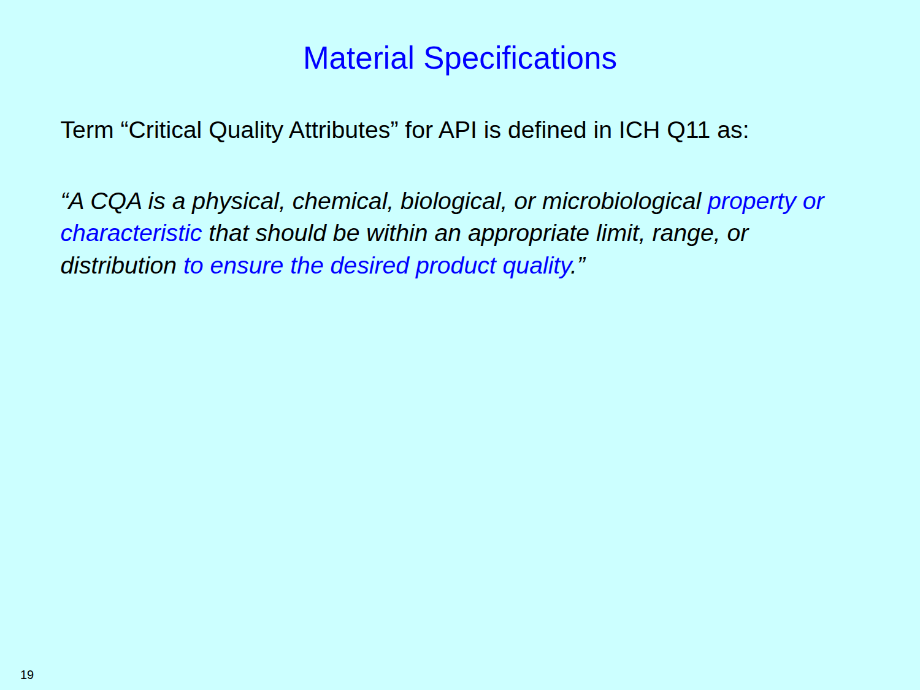Material Specifications
Term “Critical Quality Attributes” for API is defined in ICH Q11 as:
“A CQA is a physical, chemical, biological, or microbiological property or characteristic that should be within an appropriate limit, range, or distribution to ensure the desired product quality.”
19